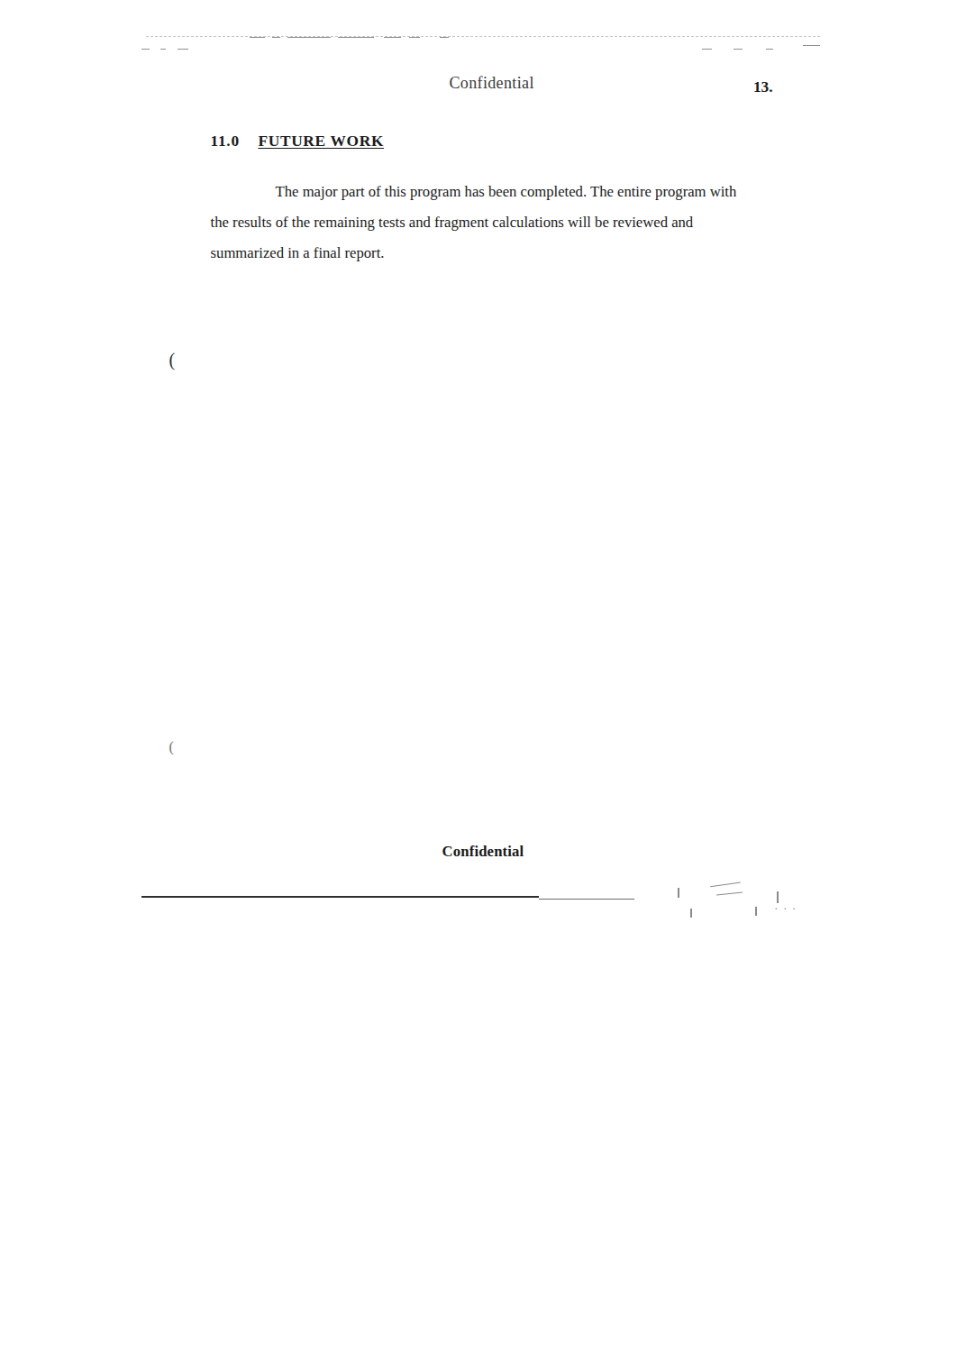Confidential
13.
11.0 FUTURE WORK
The major part of this program has been completed. The entire program with the results of the remaining tests and fragment calculations will be reviewed and summarized in a final report.
(
(
Confidential
· · ·